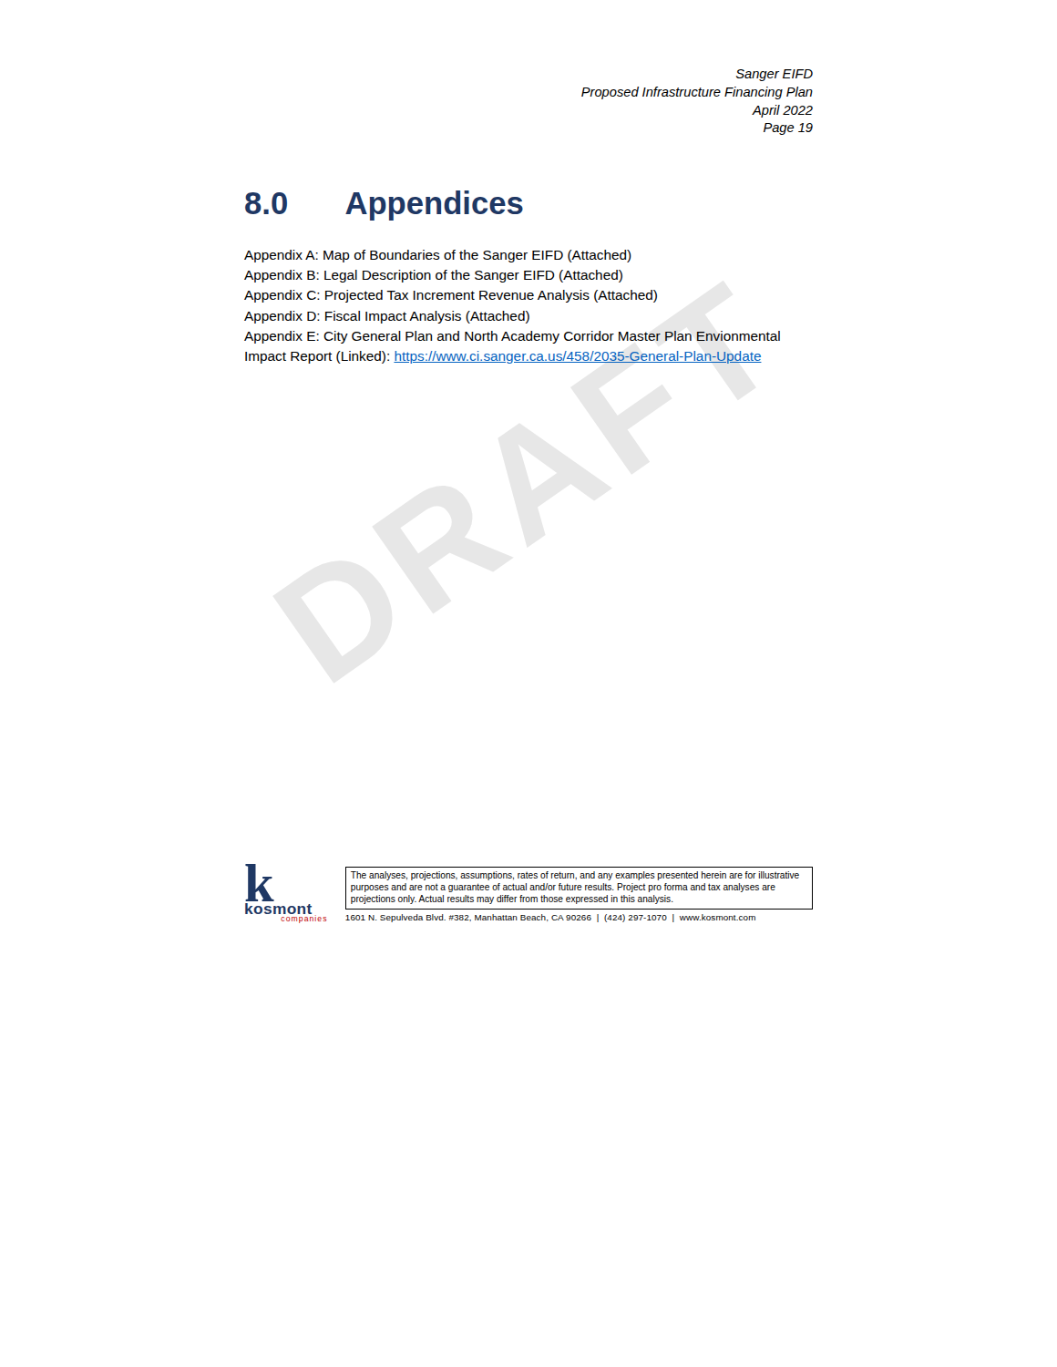DRAFT
Sanger EIFD
Proposed Infrastructure Financing Plan
April 2022
Page 19
8.0 Appendices
Appendix A: Map of Boundaries of the Sanger EIFD (Attached)
Appendix B: Legal Description of the Sanger EIFD (Attached)
Appendix C: Projected Tax Increment Revenue Analysis (Attached)
Appendix D: Fiscal Impact Analysis (Attached)
Appendix E: City General Plan and North Academy Corridor Master Plan Envionmental Impact Report (Linked): https://www.ci.sanger.ca.us/458/2035-General-Plan-Update
k kosmont companies
The analyses, projections, assumptions, rates of return, and any examples presented herein are for illustrative purposes and are not a guarantee of actual and/or future results. Project pro forma and tax analyses are projections only. Actual results may differ from those expressed in this analysis.
1601 N. Sepulveda Blvd. #382, Manhattan Beach, CA 90266 | (424) 297-1070 | www.kosmont.com